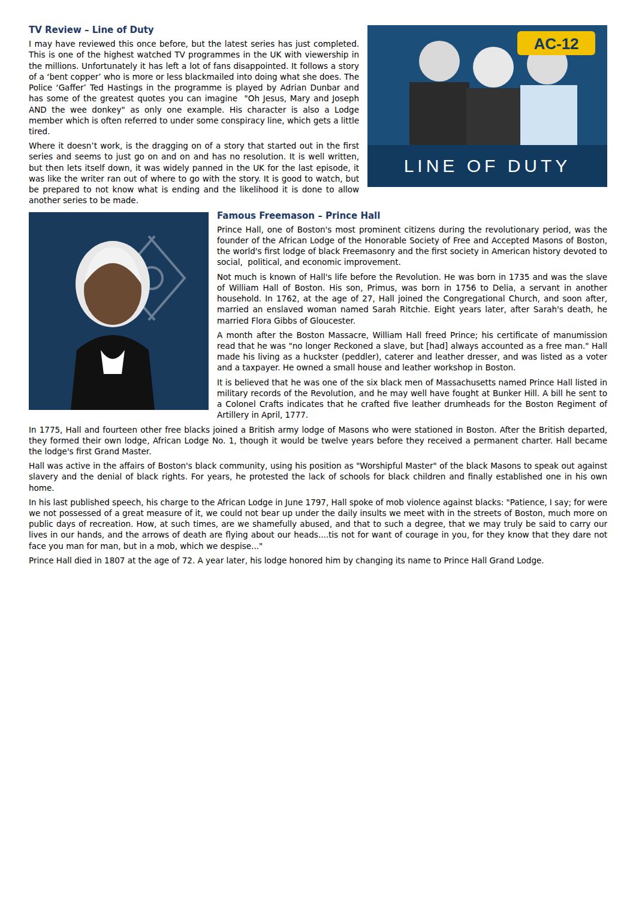TV Review – Line of Duty
I may have reviewed this once before, but the latest series has just completed. This is one of the highest watched TV programmes in the UK with viewership in the millions. Unfortunately it has left a lot of fans disappointed. It follows a story of a ‘bent copper’ who is more or less blackmailed into doing what she does. The Police ‘Gaffer’ Ted Hastings in the programme is played by Adrian Dunbar and has some of the greatest quotes you can imagine "Oh Jesus, Mary and Joseph AND the wee donkey" as only one example. His character is also a Lodge member which is often referred to under some conspiracy line, which gets a little tired.
Where it doesn’t work, is the dragging on of a story that started out in the first series and seems to just go on and on and has no resolution. It is well written, but then lets itself down, it was widely panned in the UK for the last episode, it was like the writer ran out of where to go with the story. It is good to watch, but be prepared to not know what is ending and the likelihood it is done to allow another series to be made.
Famous Freemason – Prince Hall
Prince Hall, one of Boston's most prominent citizens during the revolutionary period, was the founder of the African Lodge of the Honorable Society of Free and Accepted Masons of Boston, the world's first lodge of black Freemasonry and the first society in American history devoted to social, political, and economic improvement.
Not much is known of Hall's life before the Revolution. He was born in 1735 and was the slave of William Hall of Boston. His son, Primus, was born in 1756 to Delia, a servant in another household. In 1762, at the age of 27, Hall joined the Congregational Church, and soon after, married an enslaved woman named Sarah Ritchie. Eight years later, after Sarah's death, he married Flora Gibbs of Gloucester.
A month after the Boston Massacre, William Hall freed Prince; his certificate of manumission read that he was "no longer Reckoned a slave, but [had] always accounted as a free man." Hall made his living as a huckster (peddler), caterer and leather dresser, and was listed as a voter and a taxpayer. He owned a small house and leather workshop in Boston.
It is believed that he was one of the six black men of Massachusetts named Prince Hall listed in military records of the Revolution, and he may well have fought at Bunker Hill. A bill he sent to a Colonel Crafts indicates that he crafted five leather drumheads for the Boston Regiment of Artillery in April, 1777.
In 1775, Hall and fourteen other free blacks joined a British army lodge of Masons who were stationed in Boston. After the British departed, they formed their own lodge, African Lodge No. 1, though it would be twelve years before they received a permanent charter. Hall became the lodge's first Grand Master.
Hall was active in the affairs of Boston's black community, using his position as "Worshipful Master" of the black Masons to speak out against slavery and the denial of black rights. For years, he protested the lack of schools for black children and finally established one in his own home.
In his last published speech, his charge to the African Lodge in June 1797, Hall spoke of mob violence against blacks: "Patience, I say; for were we not possessed of a great measure of it, we could not bear up under the daily insults we meet with in the streets of Boston, much more on public days of recreation. How, at such times, are we shamefully abused, and that to such a degree, that we may truly be said to carry our lives in our hands, and the arrows of death are flying about our heads....tis not for want of courage in you, for they know that they dare not face you man for man, but in a mob, which we despise..."
Prince Hall died in 1807 at the age of 72. A year later, his lodge honored him by changing its name to Prince Hall Grand Lodge.